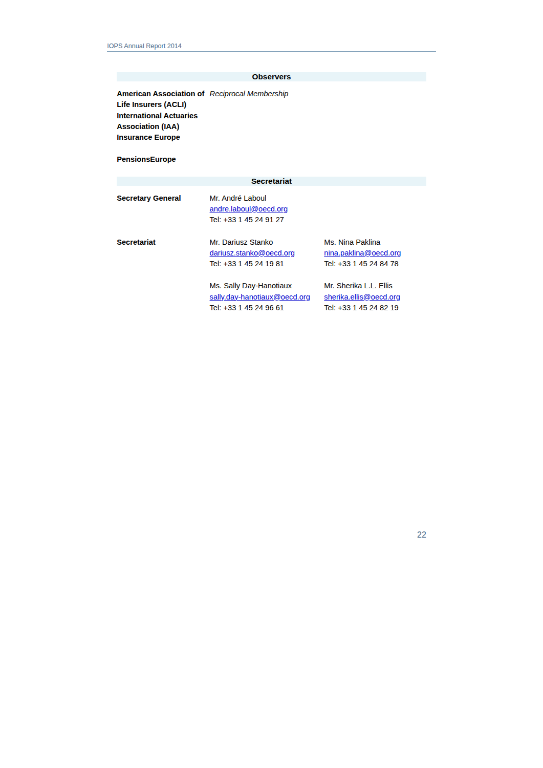IOPS Annual Report 2014
| Observers |
| American Association of Life Insurers (ACLI) International Actuaries Association (IAA) Insurance Europe | Reciprocal Membership | |
| PensionsEurope | | |
| Secretariat |
| Secretary General | Mr. André Laboul andre.laboul@oecd.org Tel: +33 1 45 24 91 27 | |
| Secretariat | Mr. Dariusz Stanko dariusz.stanko@oecd.org Tel: +33 1 45 24 19 81 | Ms. Nina Paklina nina.paklina@oecd.org Tel: +33 1 45 24 84 78 |
| | Ms. Sally Day-Hanotiaux sally.day-hanotiaux@oecd.org Tel: +33 1 45 24 96 61 | Mr. Sherika L.L. Ellis sherika.ellis@oecd.org Tel: +33 1 45 24 82 19 |
22